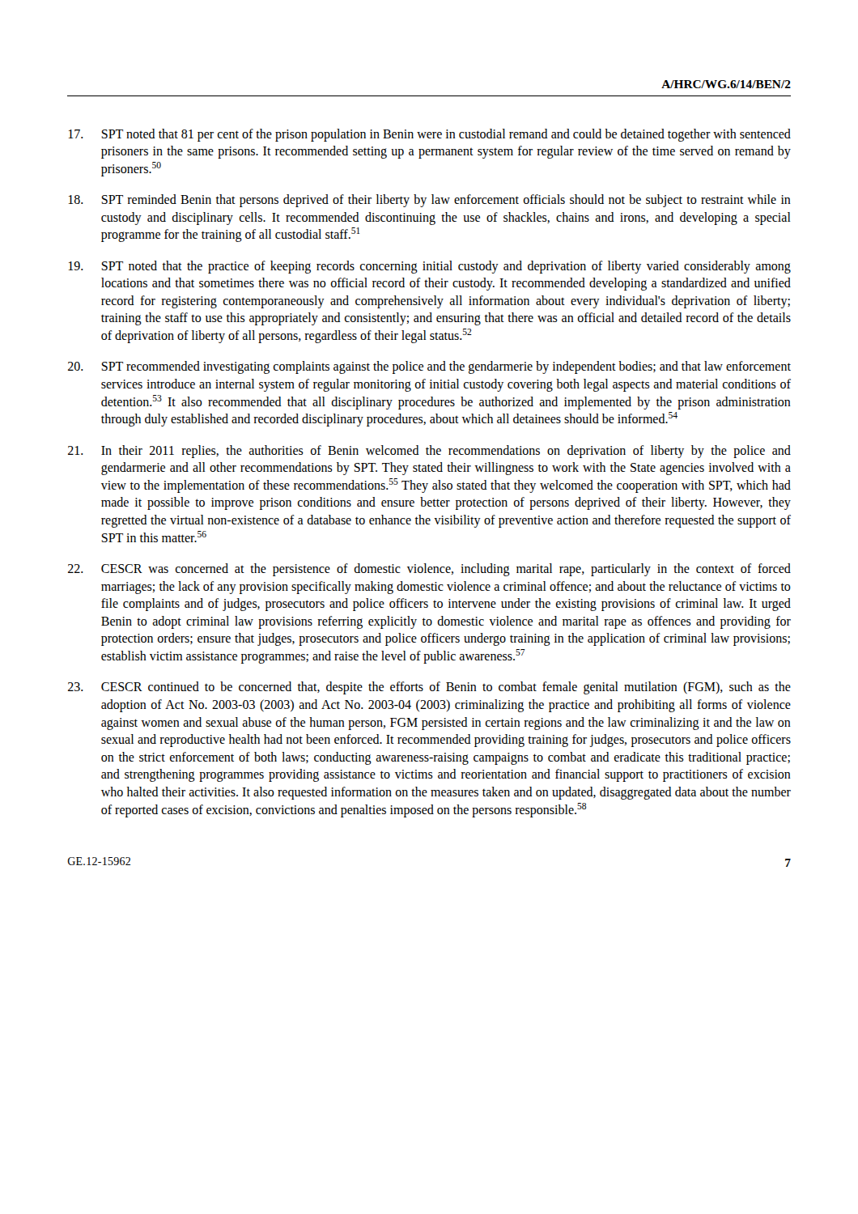A/HRC/WG.6/14/BEN/2
17.
SPT noted that 81 per cent of the prison population in Benin were in custodial remand and could be detained together with sentenced prisoners in the same prisons. It recommended setting up a permanent system for regular review of the time served on remand by prisoners.50
18.
SPT reminded Benin that persons deprived of their liberty by law enforcement officials should not be subject to restraint while in custody and disciplinary cells. It recommended discontinuing the use of shackles, chains and irons, and developing a special programme for the training of all custodial staff.51
19.
SPT noted that the practice of keeping records concerning initial custody and deprivation of liberty varied considerably among locations and that sometimes there was no official record of their custody. It recommended developing a standardized and unified record for registering contemporaneously and comprehensively all information about every individual's deprivation of liberty; training the staff to use this appropriately and consistently; and ensuring that there was an official and detailed record of the details of deprivation of liberty of all persons, regardless of their legal status.52
20.
SPT recommended investigating complaints against the police and the gendarmerie by independent bodies; and that law enforcement services introduce an internal system of regular monitoring of initial custody covering both legal aspects and material conditions of detention.53 It also recommended that all disciplinary procedures be authorized and implemented by the prison administration through duly established and recorded disciplinary procedures, about which all detainees should be informed.54
21.
In their 2011 replies, the authorities of Benin welcomed the recommendations on deprivation of liberty by the police and gendarmerie and all other recommendations by SPT. They stated their willingness to work with the State agencies involved with a view to the implementation of these recommendations.55 They also stated that they welcomed the cooperation with SPT, which had made it possible to improve prison conditions and ensure better protection of persons deprived of their liberty. However, they regretted the virtual non-existence of a database to enhance the visibility of preventive action and therefore requested the support of SPT in this matter.56
22.
CESCR was concerned at the persistence of domestic violence, including marital rape, particularly in the context of forced marriages; the lack of any provision specifically making domestic violence a criminal offence; and about the reluctance of victims to file complaints and of judges, prosecutors and police officers to intervene under the existing provisions of criminal law. It urged Benin to adopt criminal law provisions referring explicitly to domestic violence and marital rape as offences and providing for protection orders; ensure that judges, prosecutors and police officers undergo training in the application of criminal law provisions; establish victim assistance programmes; and raise the level of public awareness.57
23.
CESCR continued to be concerned that, despite the efforts of Benin to combat female genital mutilation (FGM), such as the adoption of Act No. 2003-03 (2003) and Act No. 2003-04 (2003) criminalizing the practice and prohibiting all forms of violence against women and sexual abuse of the human person, FGM persisted in certain regions and the law criminalizing it and the law on sexual and reproductive health had not been enforced. It recommended providing training for judges, prosecutors and police officers on the strict enforcement of both laws; conducting awareness-raising campaigns to combat and eradicate this traditional practice; and strengthening programmes providing assistance to victims and reorientation and financial support to practitioners of excision who halted their activities. It also requested information on the measures taken and on updated, disaggregated data about the number of reported cases of excision, convictions and penalties imposed on the persons responsible.58
GE.12-15962
7